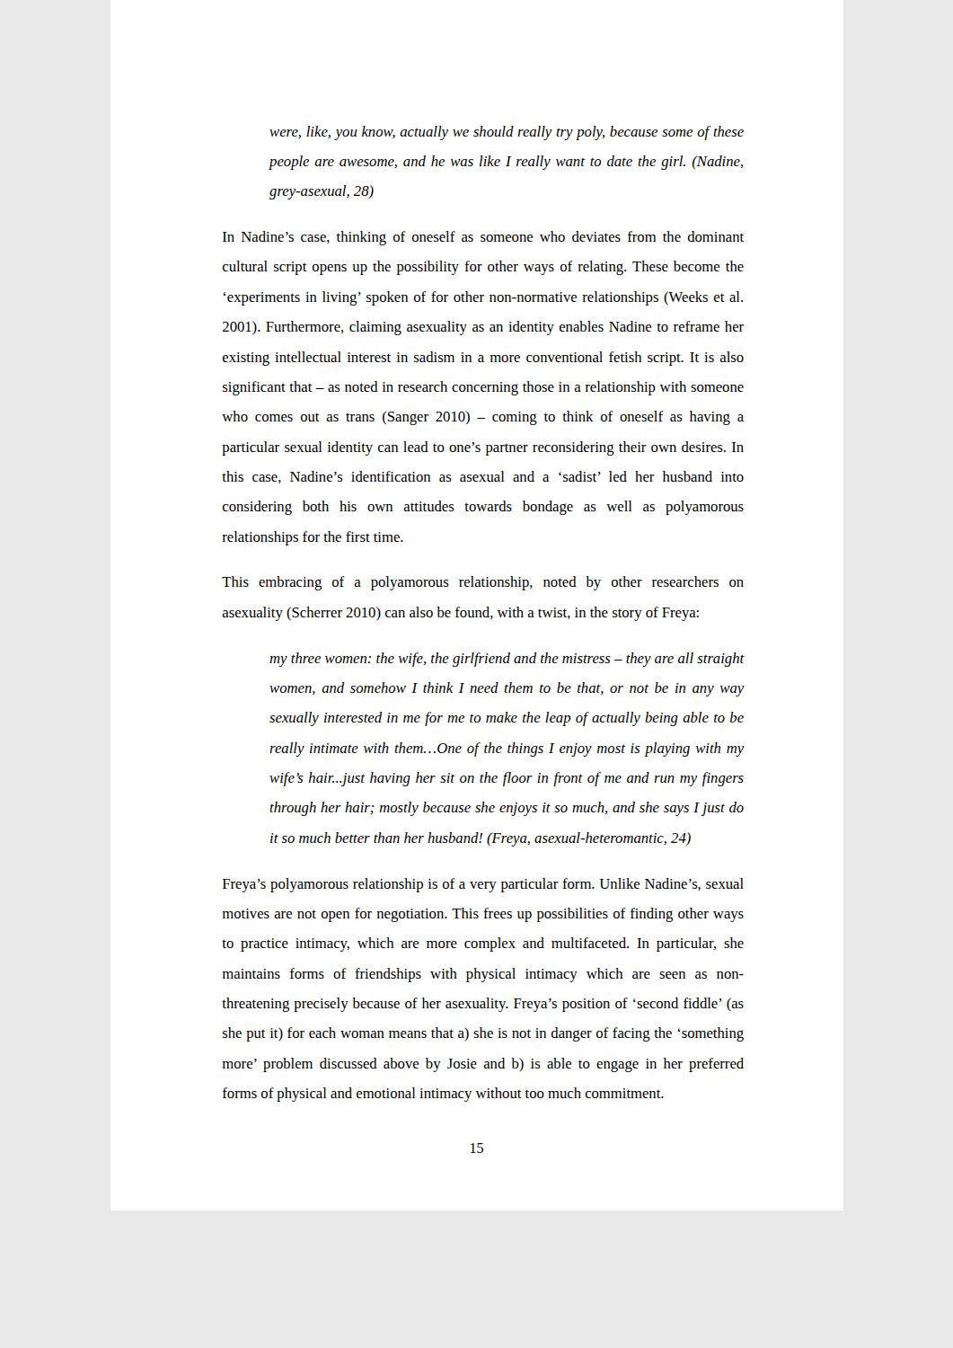were, like, you know, actually we should really try poly, because some of these people are awesome, and he was like I really want to date the girl. (Nadine, grey-asexual, 28)
In Nadine’s case, thinking of oneself as someone who deviates from the dominant cultural script opens up the possibility for other ways of relating. These become the ‘experiments in living’ spoken of for other non-normative relationships (Weeks et al. 2001). Furthermore, claiming asexuality as an identity enables Nadine to reframe her existing intellectual interest in sadism in a more conventional fetish script. It is also significant that – as noted in research concerning those in a relationship with someone who comes out as trans (Sanger 2010) – coming to think of oneself as having a particular sexual identity can lead to one’s partner reconsidering their own desires. In this case, Nadine’s identification as asexual and a ‘sadist’ led her husband into considering both his own attitudes towards bondage as well as polyamorous relationships for the first time.
This embracing of a polyamorous relationship, noted by other researchers on asexuality (Scherrer 2010) can also be found, with a twist, in the story of Freya:
my three women: the wife, the girlfriend and the mistress – they are all straight women, and somehow I think I need them to be that, or not be in any way sexually interested in me for me to make the leap of actually being able to be really intimate with them…One of the things I enjoy most is playing with my wife’s hair...just having her sit on the floor in front of me and run my fingers through her hair; mostly because she enjoys it so much, and she says I just do it so much better than her husband! (Freya, asexual-heteromantic, 24)
Freya’s polyamorous relationship is of a very particular form. Unlike Nadine’s, sexual motives are not open for negotiation. This frees up possibilities of finding other ways to practice intimacy, which are more complex and multifaceted. In particular, she maintains forms of friendships with physical intimacy which are seen as non-threatening precisely because of her asexuality. Freya’s position of ‘second fiddle’ (as she put it) for each woman means that a) she is not in danger of facing the ‘something more’ problem discussed above by Josie and b) is able to engage in her preferred forms of physical and emotional intimacy without too much commitment.
15